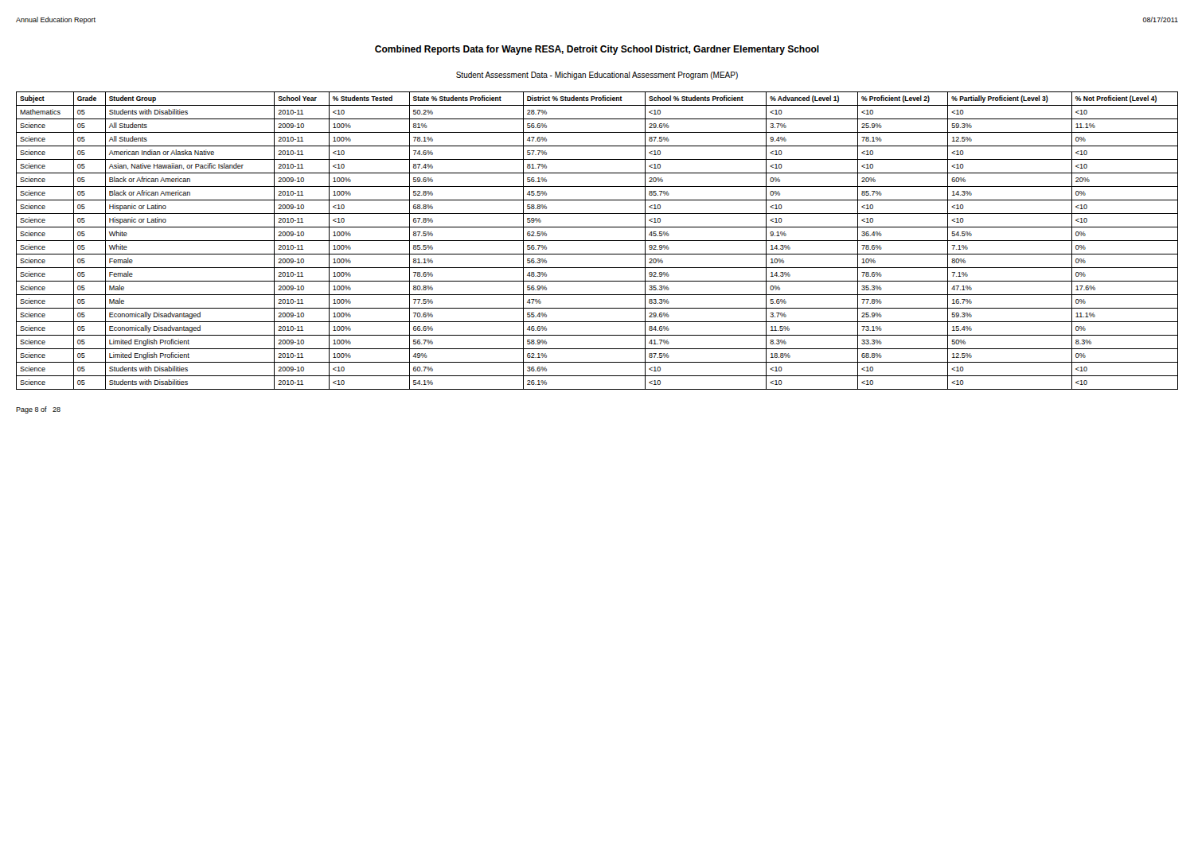Annual Education Report 08/17/2011
Combined Reports Data for Wayne RESA, Detroit City School District, Gardner Elementary School
Student Assessment Data - Michigan Educational Assessment Program (MEAP)
| Subject | Grade | Student Group | School Year | % Students Tested | State % Students Proficient | District % Students Proficient | School % Students Proficient | % Advanced (Level 1) | % Proficient (Level 2) | % Partially Proficient (Level 3) | % Not Proficient (Level 4) |
| --- | --- | --- | --- | --- | --- | --- | --- | --- | --- | --- | --- |
| Mathematics | 05 | Students with Disabilities | 2010-11 | <10 | 50.2% | 28.7% | <10 | <10 | <10 | <10 | <10 |
| Science | 05 | All Students | 2009-10 | 100% | 81% | 56.6% | 29.6% | 3.7% | 25.9% | 59.3% | 11.1% |
| Science | 05 | All Students | 2010-11 | 100% | 78.1% | 47.6% | 87.5% | 9.4% | 78.1% | 12.5% | 0% |
| Science | 05 | American Indian or Alaska Native | 2010-11 | <10 | 74.6% | 57.7% | <10 | <10 | <10 | <10 | <10 |
| Science | 05 | Asian, Native Hawaiian, or Pacific Islander | 2010-11 | <10 | 87.4% | 81.7% | <10 | <10 | <10 | <10 | <10 |
| Science | 05 | Black or African American | 2009-10 | 100% | 59.6% | 56.1% | 20% | 0% | 20% | 60% | 20% |
| Science | 05 | Black or African American | 2010-11 | 100% | 52.8% | 45.5% | 85.7% | 0% | 85.7% | 14.3% | 0% |
| Science | 05 | Hispanic or Latino | 2009-10 | <10 | 68.8% | 58.8% | <10 | <10 | <10 | <10 | <10 |
| Science | 05 | Hispanic or Latino | 2010-11 | <10 | 67.8% | 59% | <10 | <10 | <10 | <10 | <10 |
| Science | 05 | White | 2009-10 | 100% | 87.5% | 62.5% | 45.5% | 9.1% | 36.4% | 54.5% | 0% |
| Science | 05 | White | 2010-11 | 100% | 85.5% | 56.7% | 92.9% | 14.3% | 78.6% | 7.1% | 0% |
| Science | 05 | Female | 2009-10 | 100% | 81.1% | 56.3% | 20% | 10% | 10% | 80% | 0% |
| Science | 05 | Female | 2010-11 | 100% | 78.6% | 48.3% | 92.9% | 14.3% | 78.6% | 7.1% | 0% |
| Science | 05 | Male | 2009-10 | 100% | 80.8% | 56.9% | 35.3% | 0% | 35.3% | 47.1% | 17.6% |
| Science | 05 | Male | 2010-11 | 100% | 77.5% | 47% | 83.3% | 5.6% | 77.8% | 16.7% | 0% |
| Science | 05 | Economically Disadvantaged | 2009-10 | 100% | 70.6% | 55.4% | 29.6% | 3.7% | 25.9% | 59.3% | 11.1% |
| Science | 05 | Economically Disadvantaged | 2010-11 | 100% | 66.6% | 46.6% | 84.6% | 11.5% | 73.1% | 15.4% | 0% |
| Science | 05 | Limited English Proficient | 2009-10 | 100% | 56.7% | 58.9% | 41.7% | 8.3% | 33.3% | 50% | 8.3% |
| Science | 05 | Limited English Proficient | 2010-11 | 100% | 49% | 62.1% | 87.5% | 18.8% | 68.8% | 12.5% | 0% |
| Science | 05 | Students with Disabilities | 2009-10 | <10 | 60.7% | 36.6% | <10 | <10 | <10 | <10 | <10 |
| Science | 05 | Students with Disabilities | 2010-11 | <10 | 54.1% | 26.1% | <10 | <10 | <10 | <10 | <10 |
Page 8 of 28